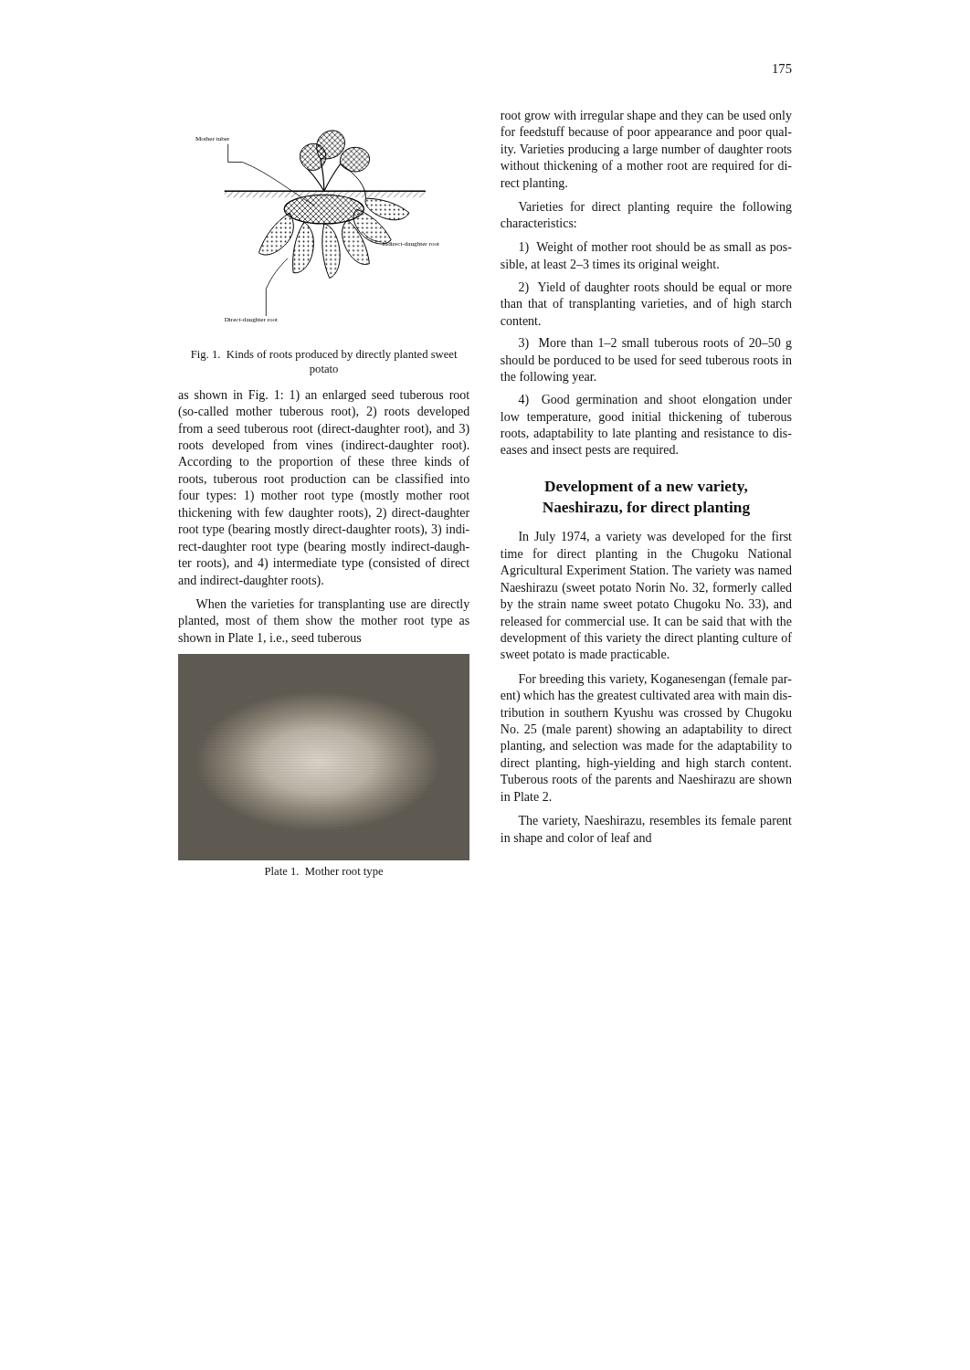175
Mother tuber Indirect-daughter root Direct-daughter root
Fig. 1. Kinds of roots produced by directly planted sweet potato
as shown in Fig. 1: 1) an enlarged seed tuberous root (so-called mother tuberous root), 2) roots developed from a seed tuberous root (direct-daughter root), and 3) roots developed from vines (indirect-daughter root). According to the proportion of these three kinds of roots, tuberous root production can be classified into four types: 1) mother root type (mostly mother root thickening with few daughter roots), 2) direct-daughter root type (bearing mostly direct-daughter roots), 3) indirect-daughter root type (bearing mostly indirect-daughter roots), and 4) intermediate type (consisted of direct and indirect-daughter roots).
When the varieties for transplanting use are directly planted, most of them show the mother root type as shown in Plate 1, i.e., seed tuberous
Plate 1. Mother root type
root grow with irregular shape and they can be used only for feedstuff because of poor appearance and poor quality. Varieties producing a large number of daughter roots without thickening of a mother root are required for direct planting.
Varieties for direct planting require the following characteristics:
1) Weight of mother root should be as small as possible, at least 2–3 times its original weight.
2) Yield of daughter roots should be equal or more than that of transplanting varieties, and of high starch content.
3) More than 1–2 small tuberous roots of 20–50 g should be porduced to be used for seed tuberous roots in the following year.
4) Good germination and shoot elongation under low temperature, good initial thickening of tuberous roots, adaptability to late planting and resistance to diseases and insect pests are required.
Development of a new variety,
Naeshirazu, for direct planting
In July 1974, a variety was developed for the first time for direct planting in the Chugoku National Agricultural Experiment Station. The variety was named Naeshirazu (sweet potato Norin No. 32, formerly called by the strain name sweet potato Chugoku No. 33), and released for commercial use. It can be said that with the development of this variety the direct planting culture of sweet potato is made practicable.
For breeding this variety, Koganesengan (female parent) which has the greatest cultivated area with main distribution in southern Kyushu was crossed by Chugoku No. 25 (male parent) showing an adaptability to direct planting, and selection was made for the adaptability to direct planting, high-yielding and high starch content. Tuberous roots of the parents and Naeshirazu are shown in Plate 2.
The variety, Naeshirazu, resembles its female parent in shape and color of leaf and